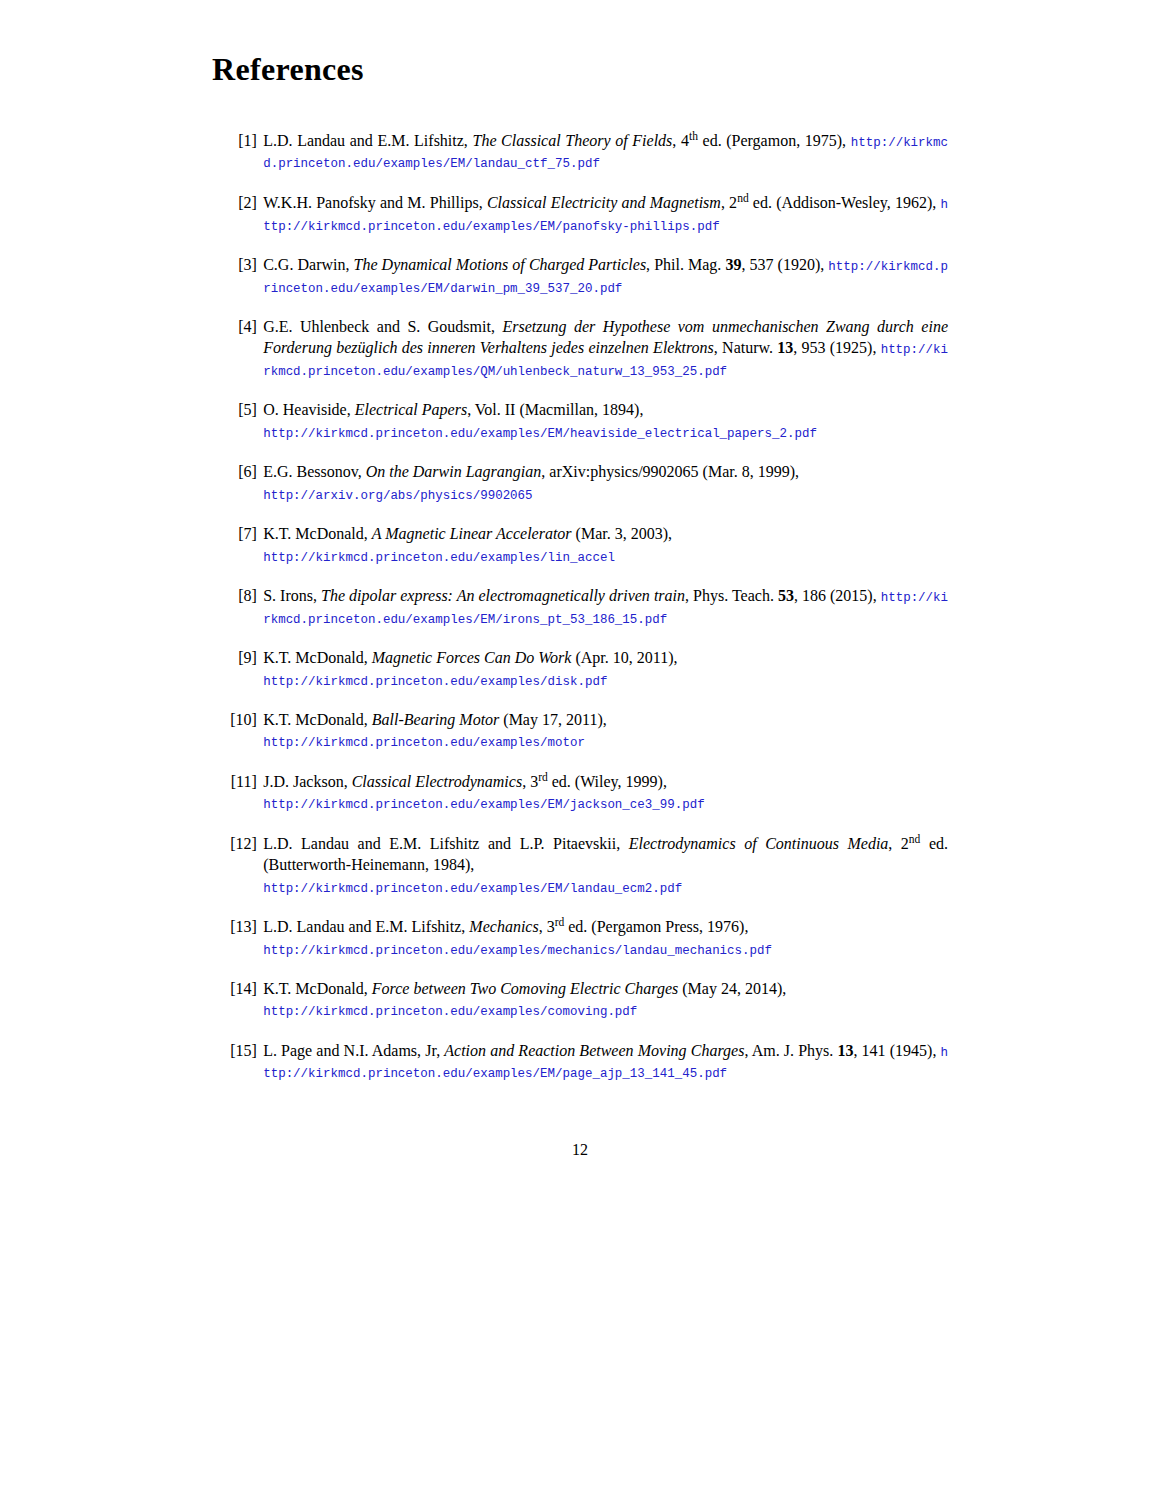References
[1] L.D. Landau and E.M. Lifshitz, The Classical Theory of Fields, 4th ed. (Pergamon, 1975), http://kirkmcd.princeton.edu/examples/EM/landau_ctf_75.pdf
[2] W.K.H. Panofsky and M. Phillips, Classical Electricity and Magnetism, 2nd ed. (Addison-Wesley, 1962), http://kirkmcd.princeton.edu/examples/EM/panofsky-phillips.pdf
[3] C.G. Darwin, The Dynamical Motions of Charged Particles, Phil. Mag. 39, 537 (1920), http://kirkmcd.princeton.edu/examples/EM/darwin_pm_39_537_20.pdf
[4] G.E. Uhlenbeck and S. Goudsmit, Ersetzung der Hypothese vom unmechanischen Zwang durch eine Forderung bezüglich des inneren Verhaltens jedes einzelnen Elektrons, Naturw. 13, 953 (1925), http://kirkmcd.princeton.edu/examples/QM/uhlenbeck_naturw_13_953_25.pdf
[5] O. Heaviside, Electrical Papers, Vol. II (Macmillan, 1894),
http://kirkmcd.princeton.edu/examples/EM/heaviside_electrical_papers_2.pdf
[6] E.G. Bessonov, On the Darwin Lagrangian, arXiv:physics/9902065 (Mar. 8, 1999),
http://arxiv.org/abs/physics/9902065
[7] K.T. McDonald, A Magnetic Linear Accelerator (Mar. 3, 2003),
http://kirkmcd.princeton.edu/examples/lin_accel
[8] S. Irons, The dipolar express: An electromagnetically driven train, Phys. Teach. 53, 186 (2015), http://kirkmcd.princeton.edu/examples/EM/irons_pt_53_186_15.pdf
[9] K.T. McDonald, Magnetic Forces Can Do Work (Apr. 10, 2011),
http://kirkmcd.princeton.edu/examples/disk.pdf
[10] K.T. McDonald, Ball-Bearing Motor (May 17, 2011),
http://kirkmcd.princeton.edu/examples/motor
[11] J.D. Jackson, Classical Electrodynamics, 3rd ed. (Wiley, 1999),
http://kirkmcd.princeton.edu/examples/EM/jackson_ce3_99.pdf
[12] L.D. Landau and E.M. Lifshitz and L.P. Pitaevskii, Electrodynamics of Continuous Media, 2nd ed. (Butterworth-Heinemann, 1984),
http://kirkmcd.princeton.edu/examples/EM/landau_ecm2.pdf
[13] L.D. Landau and E.M. Lifshitz, Mechanics, 3rd ed. (Pergamon Press, 1976),
http://kirkmcd.princeton.edu/examples/mechanics/landau_mechanics.pdf
[14] K.T. McDonald, Force between Two Comoving Electric Charges (May 24, 2014),
http://kirkmcd.princeton.edu/examples/comoving.pdf
[15] L. Page and N.I. Adams, Jr, Action and Reaction Between Moving Charges, Am. J. Phys. 13, 141 (1945), http://kirkmcd.princeton.edu/examples/EM/page_ajp_13_141_45.pdf
12